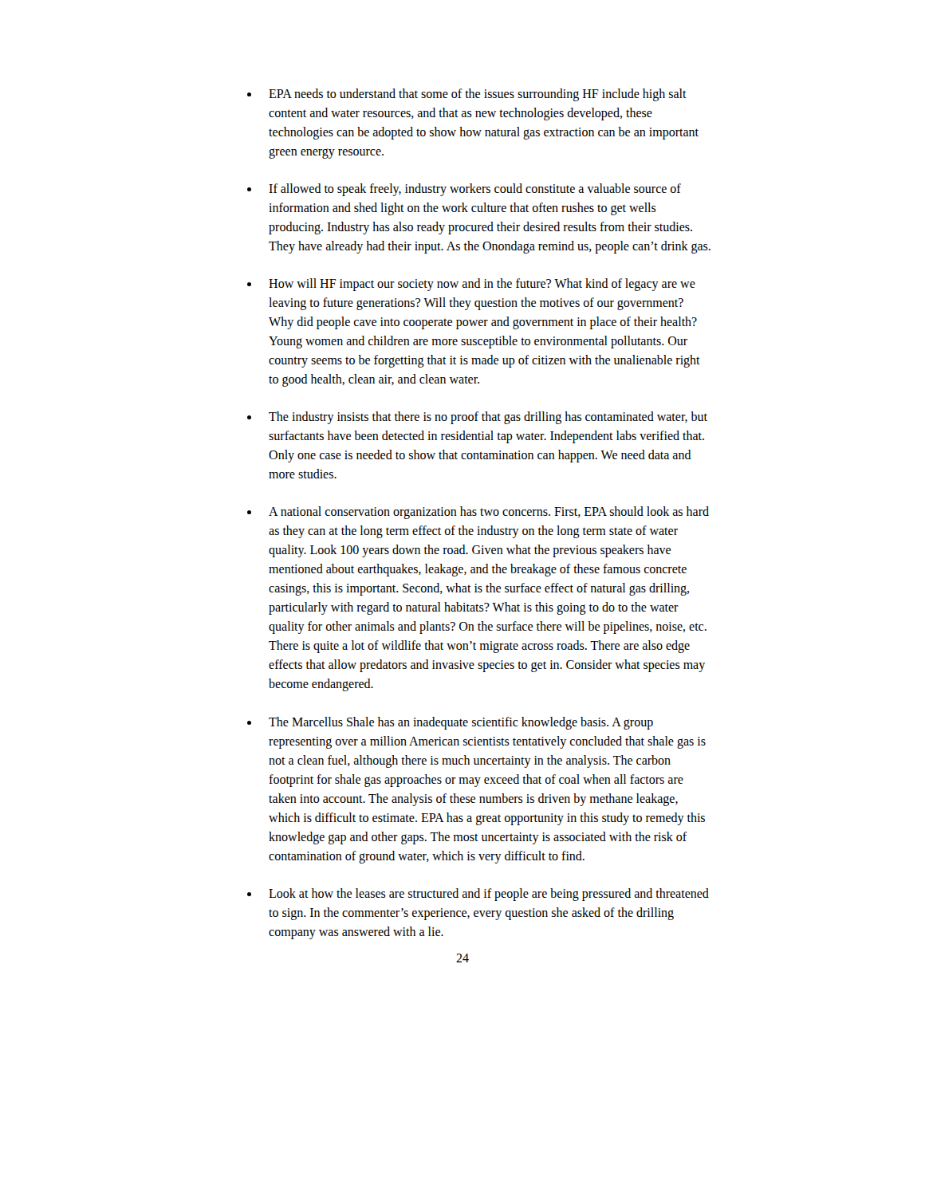EPA needs to understand that some of the issues surrounding HF include high salt content and water resources, and that as new technologies developed, these technologies can be adopted to show how natural gas extraction can be an important green energy resource.
If allowed to speak freely, industry workers could constitute a valuable source of information and shed light on the work culture that often rushes to get wells producing. Industry has also ready procured their desired results from their studies. They have already had their input. As the Onondaga remind us, people can’t drink gas.
How will HF impact our society now and in the future? What kind of legacy are we leaving to future generations? Will they question the motives of our government? Why did people cave into cooperate power and government in place of their health? Young women and children are more susceptible to environmental pollutants. Our country seems to be forgetting that it is made up of citizen with the unalienable right to good health, clean air, and clean water.
The industry insists that there is no proof that gas drilling has contaminated water, but surfactants have been detected in residential tap water. Independent labs verified that. Only one case is needed to show that contamination can happen. We need data and more studies.
A national conservation organization has two concerns. First, EPA should look as hard as they can at the long term effect of the industry on the long term state of water quality. Look 100 years down the road. Given what the previous speakers have mentioned about earthquakes, leakage, and the breakage of these famous concrete casings, this is important. Second, what is the surface effect of natural gas drilling, particularly with regard to natural habitats? What is this going to do to the water quality for other animals and plants? On the surface there will be pipelines, noise, etc. There is quite a lot of wildlife that won’t migrate across roads. There are also edge effects that allow predators and invasive species to get in. Consider what species may become endangered.
The Marcellus Shale has an inadequate scientific knowledge basis. A group representing over a million American scientists tentatively concluded that shale gas is not a clean fuel, although there is much uncertainty in the analysis. The carbon footprint for shale gas approaches or may exceed that of coal when all factors are taken into account. The analysis of these numbers is driven by methane leakage, which is difficult to estimate. EPA has a great opportunity in this study to remedy this knowledge gap and other gaps. The most uncertainty is associated with the risk of contamination of ground water, which is very difficult to find.
Look at how the leases are structured and if people are being pressured and threatened to sign. In the commenter’s experience, every question she asked of the drilling company was answered with a lie.
24